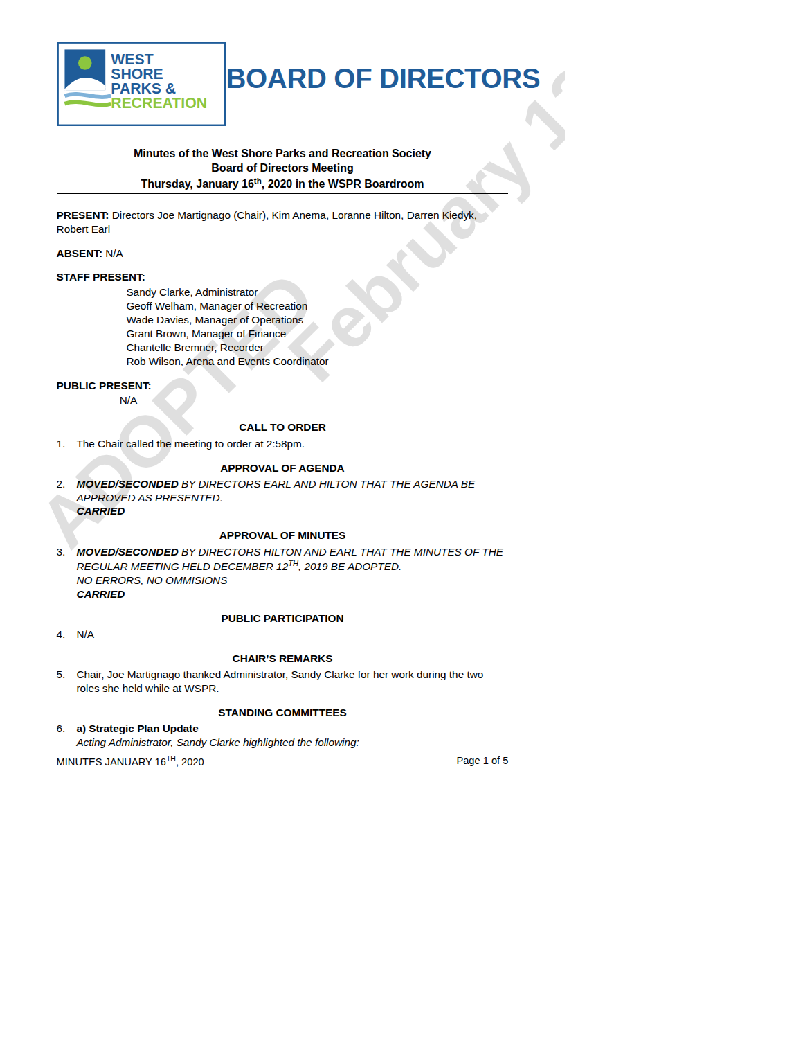ADOPTED February 13, 2020
WEST SHORE PARKS & RECREATION
BOARD OF DIRECTORS
Minutes of the West Shore Parks and Recreation Society
Board of Directors Meeting
Thursday, January 16th, 2020 in the WSPR Boardroom
PRESENT: Directors Joe Martignago (Chair), Kim Anema, Loranne Hilton, Darren Kiedyk, Robert Earl
ABSENT: N/A
STAFF PRESENT:
Sandy Clarke, Administrator
Geoff Welham, Manager of Recreation
Wade Davies, Manager of Operations
Grant Brown, Manager of Finance
Chantelle Bremner, Recorder
Rob Wilson, Arena and Events Coordinator
PUBLIC PRESENT:
N/A
CALL TO ORDER
1. The Chair called the meeting to order at 2:58pm.
APPROVAL OF AGENDA
2. MOVED/SECONDED BY DIRECTORS EARL AND HILTON THAT THE AGENDA BE APPROVED AS PRESENTED.
CARRIED
APPROVAL OF MINUTES
3. MOVED/SECONDED BY DIRECTORS HILTON AND EARL THAT THE MINUTES OF THE REGULAR MEETING HELD DECEMBER 12TH, 2019 BE ADOPTED.
NO ERRORS, NO OMMISIONS
CARRIED
PUBLIC PARTICIPATION
4. N/A
CHAIR’S REMARKS
5. Chair, Joe Martignago thanked Administrator, Sandy Clarke for her work during the two roles she held while at WSPR.
STANDING COMMITTEES
6. a) Strategic Plan Update
Acting Administrator, Sandy Clarke highlighted the following:
MINUTES JANUARY 16TH, 2020
Page 1 of 5